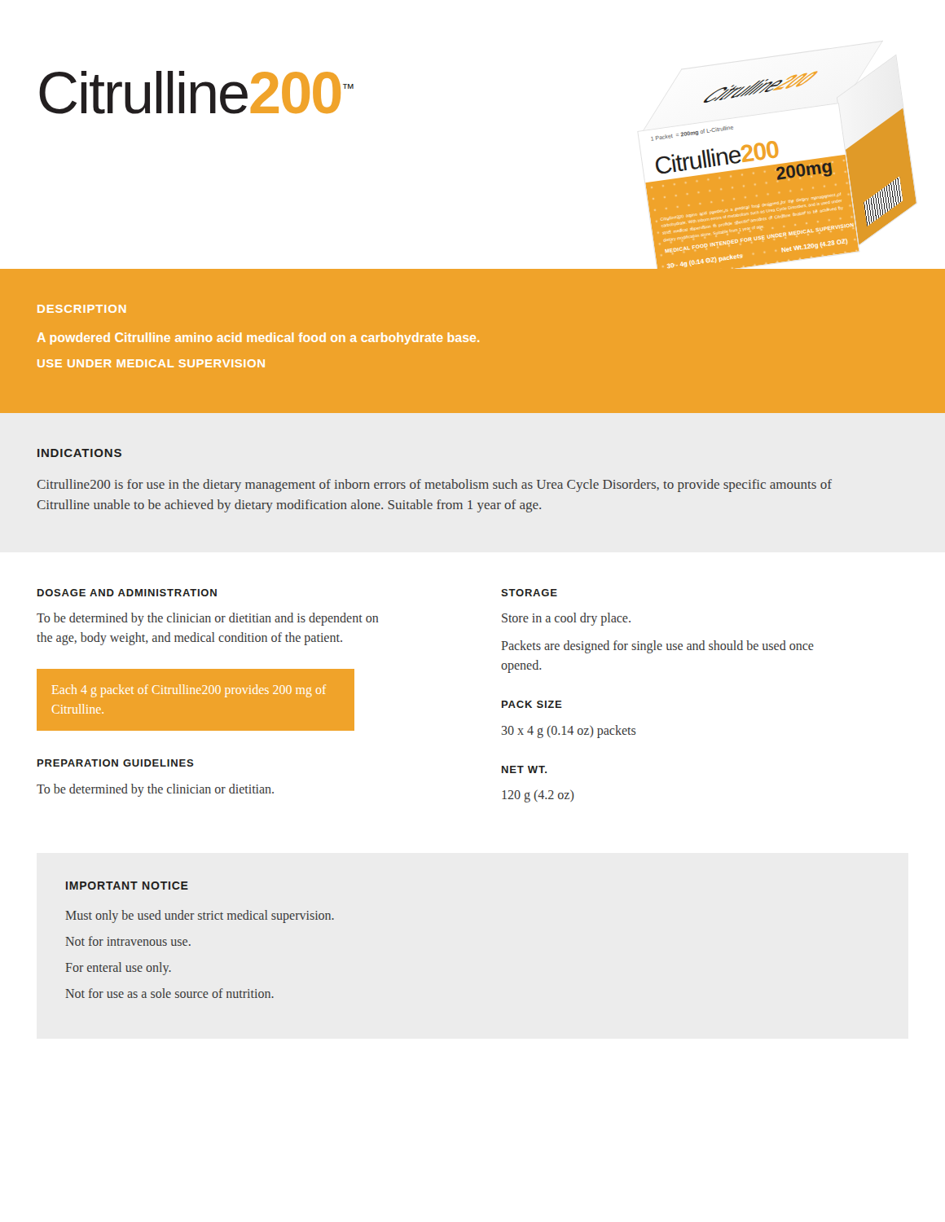Citrulline200™
Citrulline200
1 Packet = 200mg of L-Citrulline
Citrulline200
200mg
Citrulline200 amino acid powder is a medical food designed for the dietary management of carbohydrate. With inborn errors of metabolism such as Urea Cycle Disorders, and is used under strict medical supervision to provide specific amounts of Citrulline unable to be achieved by dietary modification alone. Suitable from 1 year of age.
MEDICAL FOOD INTENDED FOR USE UNDER MEDICAL SUPERVISION
30 - 4g (0.14 OZ) packets Net Wt.120g (4.23 OZ)
DESCRIPTION
A powdered Citrulline amino acid medical food on a carbohydrate base.
USE UNDER MEDICAL SUPERVISION
INDICATIONS
Citrulline200 is for use in the dietary management of inborn errors of metabolism such as Urea Cycle Disorders, to provide specific amounts of Citrulline unable to be achieved by dietary modification alone. Suitable from 1 year of age.
DOSAGE AND ADMINISTRATION
To be determined by the clinician or dietitian and is dependent on the age, body weight, and medical condition of the patient.
Each 4 g packet of Citrulline200 provides 200 mg of Citrulline.
PREPARATION GUIDELINES
To be determined by the clinician or dietitian.
STORAGE
Store in a cool dry place.
Packets are designed for single use and should be used once opened.
PACK SIZE
30 x 4 g (0.14 oz) packets
NET WT.
120 g (4.2 oz)
IMPORTANT NOTICE
Must only be used under strict medical supervision.
Not for intravenous use.
For enteral use only.
Not for use as a sole source of nutrition.